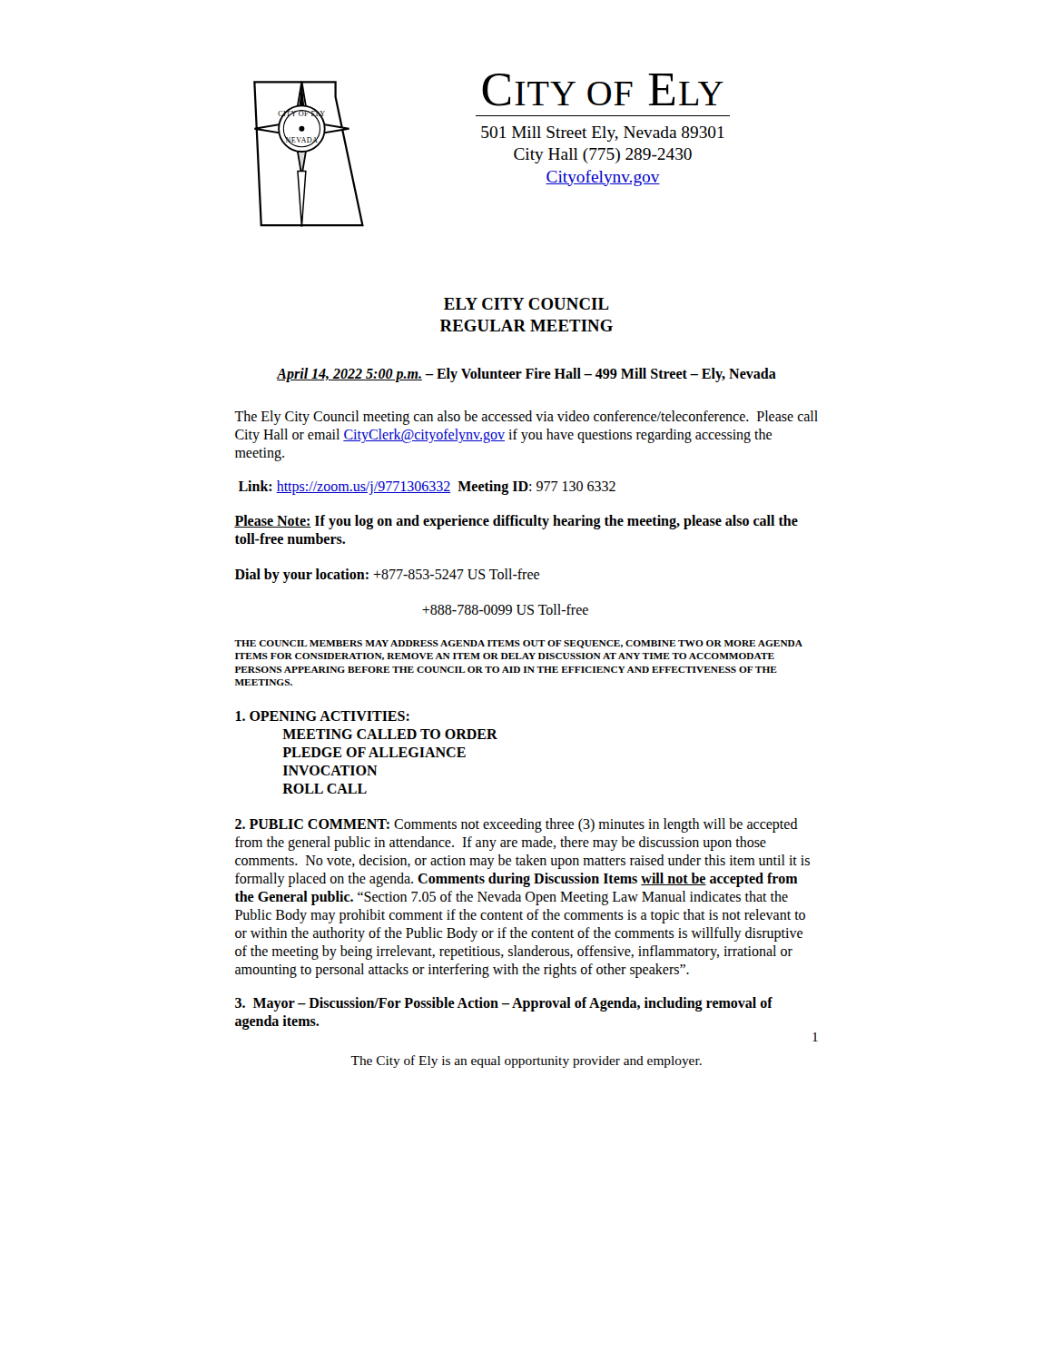CITY OF ELY NEVADA
CITY OF ELY
501 Mill Street Ely, Nevada 89301
City Hall (775) 289-2430
Cityofelynv.gov
ELY CITY COUNCIL
REGULAR MEETING
April 14, 2022 5:00 p.m. – Ely Volunteer Fire Hall – 499 Mill Street – Ely, Nevada
The Ely City Council meeting can also be accessed via video conference/teleconference. Please call City Hall or email CityClerk@cityofelynv.gov if you have questions regarding accessing the meeting.
Link: https://zoom.us/j/9771306332 Meeting ID: 977 130 6332
Please Note: If you log on and experience difficulty hearing the meeting, please also call the toll-free numbers.
Dial by your location: +877-853-5247 US Toll-free
+888-788-0099 US Toll-free
THE COUNCIL MEMBERS MAY ADDRESS AGENDA ITEMS OUT OF SEQUENCE, COMBINE TWO OR MORE AGENDA ITEMS FOR CONSIDERATION, REMOVE AN ITEM OR DELAY DISCUSSION AT ANY TIME TO ACCOMMODATE PERSONS APPEARING BEFORE THE COUNCIL OR TO AID IN THE EFFICIENCY AND EFFECTIVENESS OF THE MEETINGS.
1. OPENING ACTIVITIES:
MEETING CALLED TO ORDER
PLEDGE OF ALLEGIANCE
INVOCATION
ROLL CALL
2. PUBLIC COMMENT: Comments not exceeding three (3) minutes in length will be accepted from the general public in attendance. If any are made, there may be discussion upon those comments. No vote, decision, or action may be taken upon matters raised under this item until it is formally placed on the agenda. Comments during Discussion Items will not be accepted from the General public. “Section 7.05 of the Nevada Open Meeting Law Manual indicates that the Public Body may prohibit comment if the content of the comments is a topic that is not relevant to or within the authority of the Public Body or if the content of the comments is willfully disruptive of the meeting by being irrelevant, repetitious, slanderous, offensive, inflammatory, irrational or amounting to personal attacks or interfering with the rights of other speakers”.
3. Mayor – Discussion/For Possible Action – Approval of Agenda, including removal of agenda items.
The City of Ely is an equal opportunity provider and employer.
1